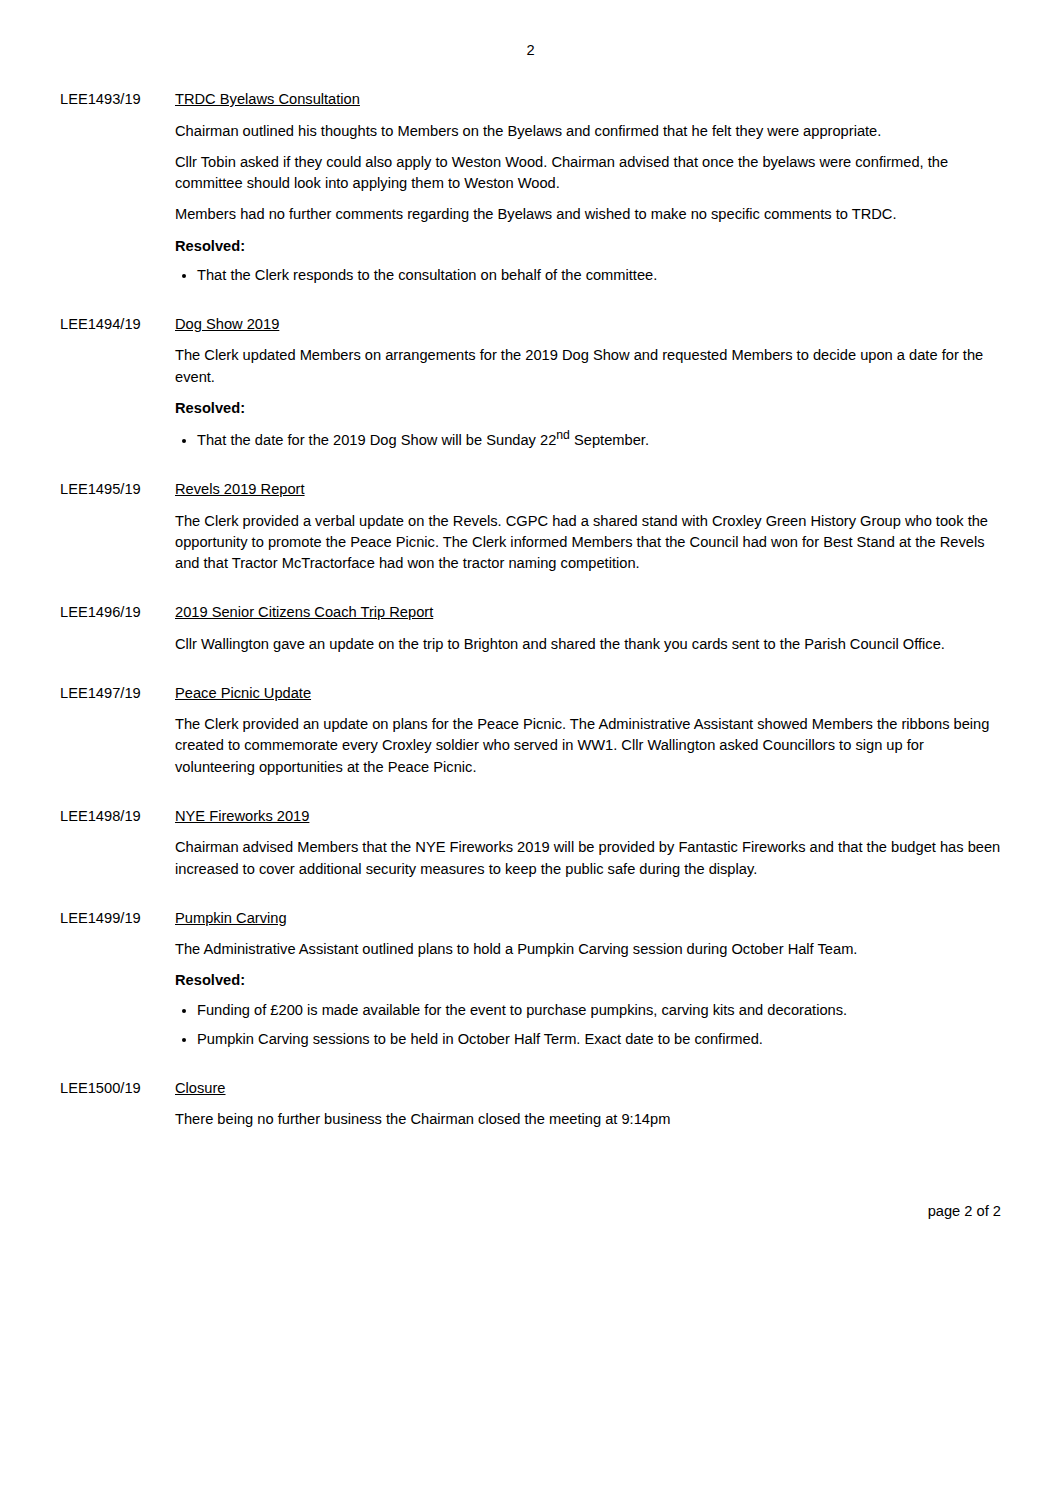2
LEE1493/19
TRDC Byelaws Consultation
Chairman outlined his thoughts to Members on the Byelaws and confirmed that he felt they were appropriate.
Cllr Tobin asked if they could also apply to Weston Wood. Chairman advised that once the byelaws were confirmed, the committee should look into applying them to Weston Wood.
Members had no further comments regarding the Byelaws and wished to make no specific comments to TRDC.
Resolved:
That the Clerk responds to the consultation on behalf of the committee.
LEE1494/19
Dog Show 2019
The Clerk updated Members on arrangements for the 2019 Dog Show and requested Members to decide upon a date for the event.
Resolved:
That the date for the 2019 Dog Show will be Sunday 22nd September.
LEE1495/19
Revels 2019 Report
The Clerk provided a verbal update on the Revels. CGPC had a shared stand with Croxley Green History Group who took the opportunity to promote the Peace Picnic. The Clerk informed Members that the Council had won for Best Stand at the Revels and that Tractor McTractorface had won the tractor naming competition.
LEE1496/19
2019 Senior Citizens Coach Trip Report
Cllr Wallington gave an update on the trip to Brighton and shared the thank you cards sent to the Parish Council Office.
LEE1497/19
Peace Picnic Update
The Clerk provided an update on plans for the Peace Picnic. The Administrative Assistant showed Members the ribbons being created to commemorate every Croxley soldier who served in WW1. Cllr Wallington asked Councillors to sign up for volunteering opportunities at the Peace Picnic.
LEE1498/19
NYE Fireworks 2019
Chairman advised Members that the NYE Fireworks 2019 will be provided by Fantastic Fireworks and that the budget has been increased to cover additional security measures to keep the public safe during the display.
LEE1499/19
Pumpkin Carving
The Administrative Assistant outlined plans to hold a Pumpkin Carving session during October Half Team.
Resolved:
Funding of £200 is made available for the event to purchase pumpkins, carving kits and decorations.
Pumpkin Carving sessions to be held in October Half Term. Exact date to be confirmed.
LEE1500/19
Closure
There being no further business the Chairman closed the meeting at 9:14pm
page 2 of 2